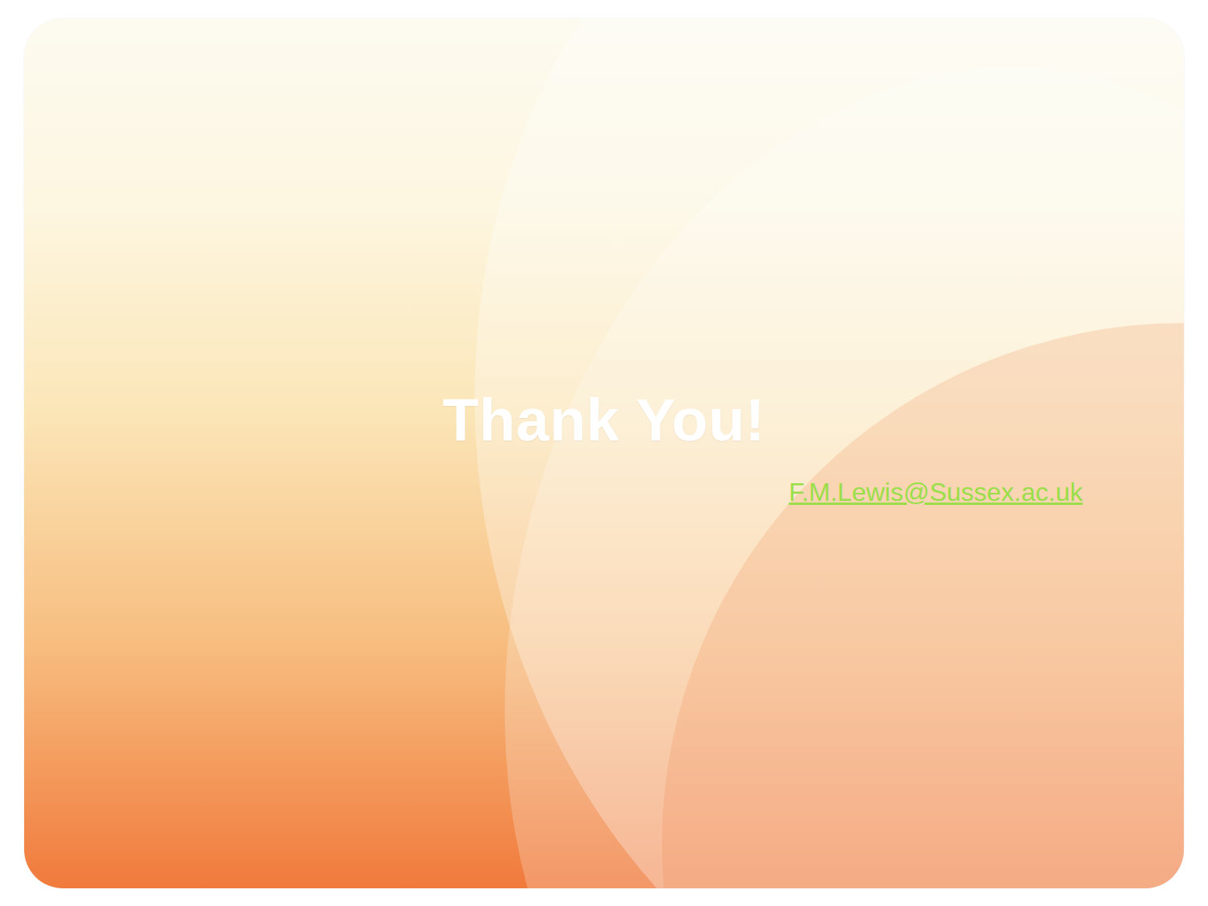Thank You!
F.M.Lewis@Sussex.ac.uk